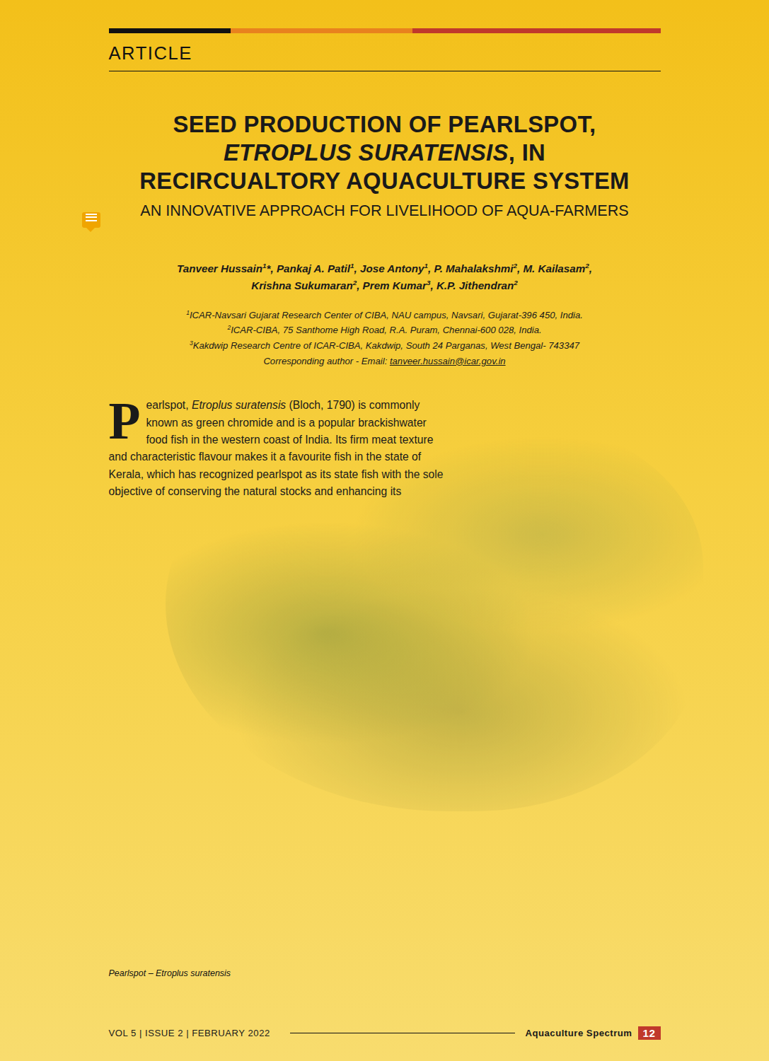ARTICLE
SEED PRODUCTION OF PEARLSPOT,
ETROPLUS SURATENSIS, IN
RECIRCUALTORY AQUACULTURE SYSTEM
AN INNOVATIVE APPROACH FOR LIVELIHOOD OF AQUA-FARMERS
Tanveer Hussain1*, Pankaj A. Patil1, Jose Antony1, P. Mahalakshmi2, M. Kailasam2,
Krishna Sukumaran2, Prem Kumar3, K.P. Jithendran2
1ICAR-Navsari Gujarat Research Center of CIBA, NAU campus, Navsari, Gujarat-396 450, India.
2ICAR-CIBA, 75 Santhome High Road, R.A. Puram, Chennai-600 028, India.
3Kakdwip Research Centre of ICAR-CIBA, Kakdwip, South 24 Parganas, West Bengal- 743347
Corresponding author - Email: tanveer.hussain@icar.gov.in
Pearlspot, Etroplus suratensis (Bloch, 1790) is commonly known as green chromide and is a popular brackishwater food fish in the western coast of India. Its firm meat texture and characteristic flavour makes it a favourite fish in the state of Kerala, which has recognized pearlspot as its state fish with the sole objective of conserving the natural stocks and enhancing its
Pearlspot – Etroplus suratensis
VOL 5 | ISSUE 2 | FEBRUARY 2022 Aquaculture Spectrum 12